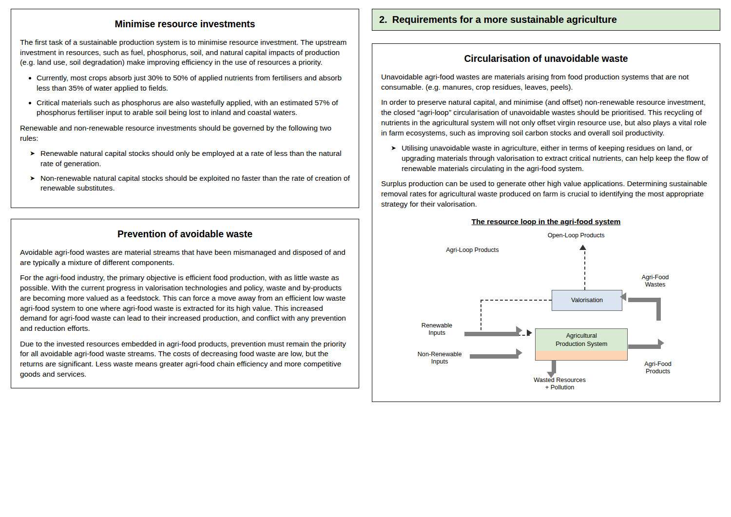Minimise resource investments
The first task of a sustainable production system is to minimise resource investment. The upstream investment in resources, such as fuel, phosphorus, soil, and natural capital impacts of production (e.g. land use, soil degradation) make improving efficiency in the use of resources a priority.
Currently, most crops absorb just 30% to 50% of applied nutrients from fertilisers and absorb less than 35% of water applied to fields.
Critical materials such as phosphorus are also wastefully applied, with an estimated 57% of phosphorus fertiliser input to arable soil being lost to inland and coastal waters.
Renewable and non-renewable resource investments should be governed by the following two rules:
Renewable natural capital stocks should only be employed at a rate of less than the natural rate of generation.
Non-renewable natural capital stocks should be exploited no faster than the rate of creation of renewable substitutes.
Prevention of avoidable waste
Avoidable agri-food wastes are material streams that have been mismanaged and disposed of and are typically a mixture of different components.
For the agri-food industry, the primary objective is efficient food production, with as little waste as possible. With the current progress in valorisation technologies and policy, waste and by-products are becoming more valued as a feedstock. This can force a move away from an efficient low waste agri-food system to one where agri-food waste is extracted for its high value. This increased demand for agri-food waste can lead to their increased production, and conflict with any prevention and reduction efforts.
Due to the invested resources embedded in agri-food products, prevention must remain the priority for all avoidable agri-food waste streams. The costs of decreasing food waste are low, but the returns are significant. Less waste means greater agri-food chain efficiency and more competitive goods and services.
2. Requirements for a more sustainable agriculture
Circularisation of unavoidable waste
Unavoidable agri-food wastes are materials arising from food production systems that are not consumable. (e.g. manures, crop residues, leaves, peels).
In order to preserve natural capital, and minimise (and offset) non-renewable resource investment, the closed “agri-loop” circularisation of unavoidable wastes should be prioritised. This recycling of nutrients in the agricultural system will not only offset virgin resource use, but also plays a vital role in farm ecosystems, such as improving soil carbon stocks and overall soil productivity.
Utilising unavoidable waste in agriculture, either in terms of keeping residues on land, or upgrading materials through valorisation to extract critical nutrients, can help keep the flow of renewable materials circulating in the agri-food system.
Surplus production can be used to generate other high value applications. Determining sustainable removal rates for agricultural waste produced on farm is crucial to identifying the most appropriate strategy for their valorisation.
The resource loop in the agri-food system
Open-Loop Products
Agri-Loop Products
Agri-Food
Wastes
Renewable
Inputs
Non-Renewable
Inputs
Agri-Food
Products
Wasted Resources
+ Pollution
Valorisation
Agricultural
Production System